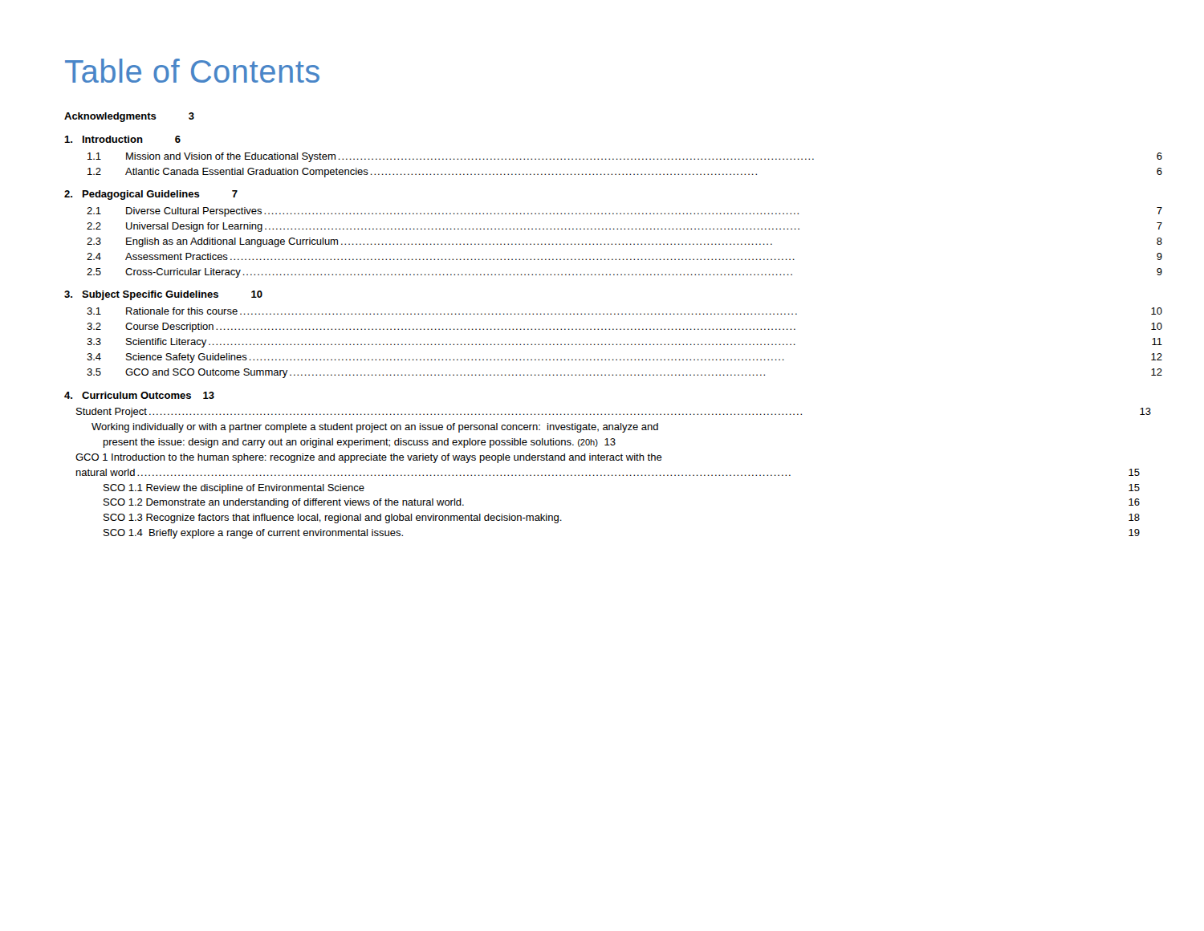Table of Contents
Acknowledgments 3
1. Introduction 6
1.1 Mission and Vision of the Educational System ................................................................................................................................. 6
1.2 Atlantic Canada Essential Graduation Competencies ......................................................................................................... 6
2. Pedagogical Guidelines 7
2.1 Diverse Cultural Perspectives ................................................................................................................................................. 7
2.2 Universal Design for Learning ................................................................................................................................................. 7
2.3 English as an Additional Language Curriculum ..................................................................................................................... 8
2.4 Assessment Practices ......................................................................................................................................................... 9
2.5 Cross-Curricular Literacy ..................................................................................................................................................... 9
3. Subject Specific Guidelines 10
3.1 Rationale for this course ....................................................................................................................................................... 10
3.2 Course Description ............................................................................................................................................................. 10
3.3 Scientific Literacy ............................................................................................................................................................... 11
3.4 Science Safety Guidelines ................................................................................................................................................. 12
3.5 GCO and SCO Outcome Summary ................................................................................................................................. 12
4. Curriculum Outcomes 13
Student Project ................................................................................................................................................................................. 13
Working individually or with a partner complete a student project on an issue of personal concern: investigate, analyze and present the issue: design and carry out an original experiment; discuss and explore possible solutions. (20h) 13
GCO 1 Introduction to the human sphere: recognize and appreciate the variety of ways people understand and interact with the
natural world ................................................................................................................................................................................. 15
SCO 1.1 Review the discipline of Environmental Science 15
SCO 1.2 Demonstrate an understanding of different views of the natural world. 16
SCO 1.3 Recognize factors that influence local, regional and global environmental decision-making. 18
SCO 1.4 Briefly explore a range of current environmental issues. 19